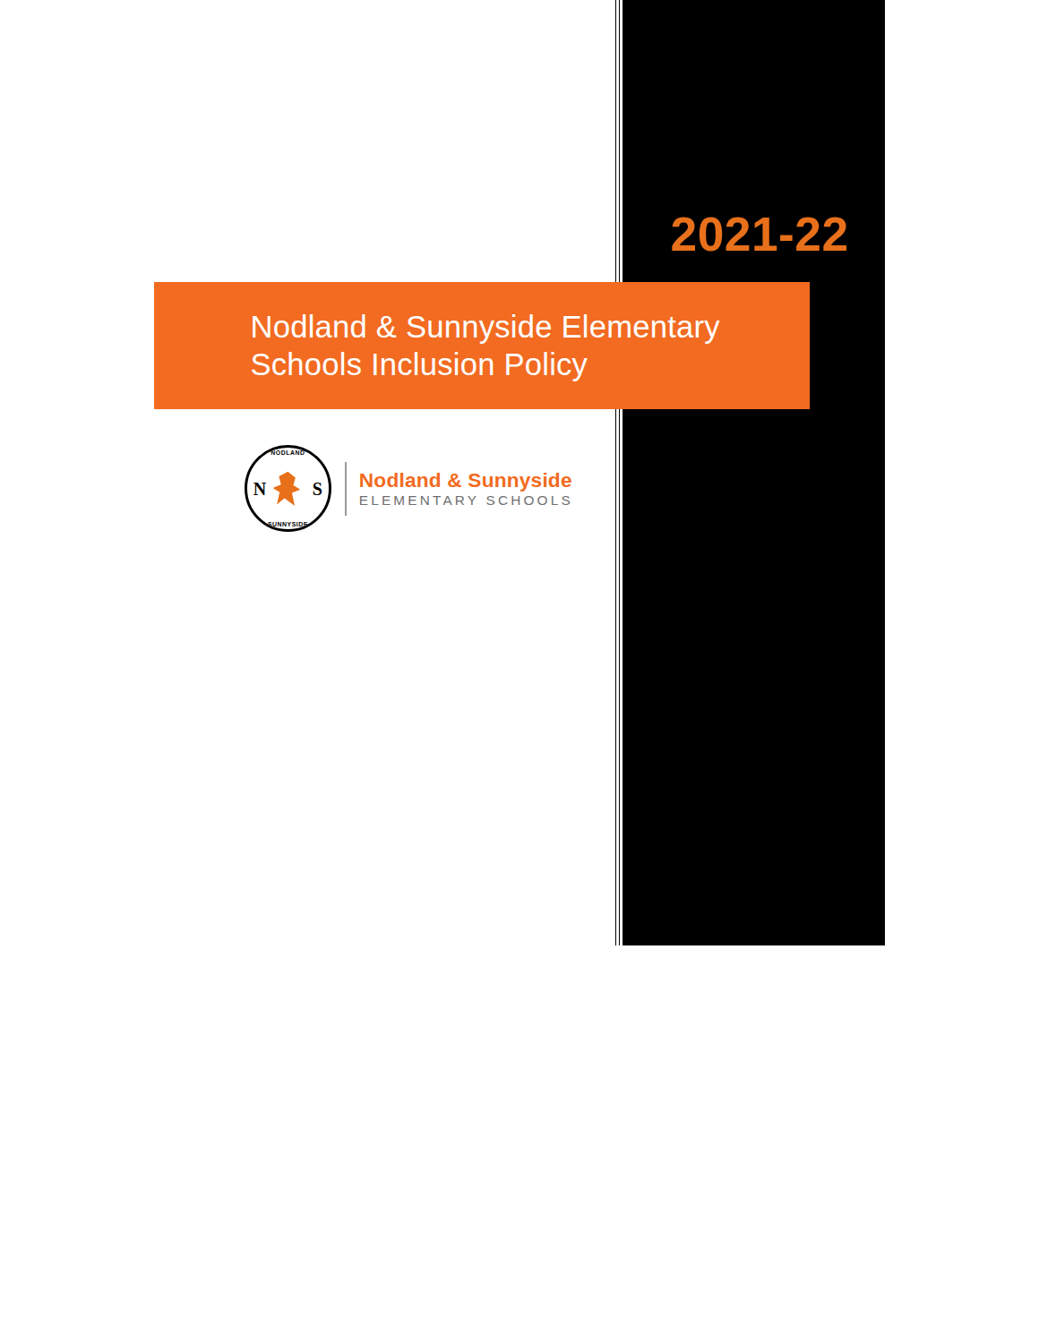2021-22
Nodland & Sunnyside Elementary Schools Inclusion Policy
NODLAND SUNNYSIDE
N S
Nodland & Sunnyside
ELEMENTARY SCHOOLS